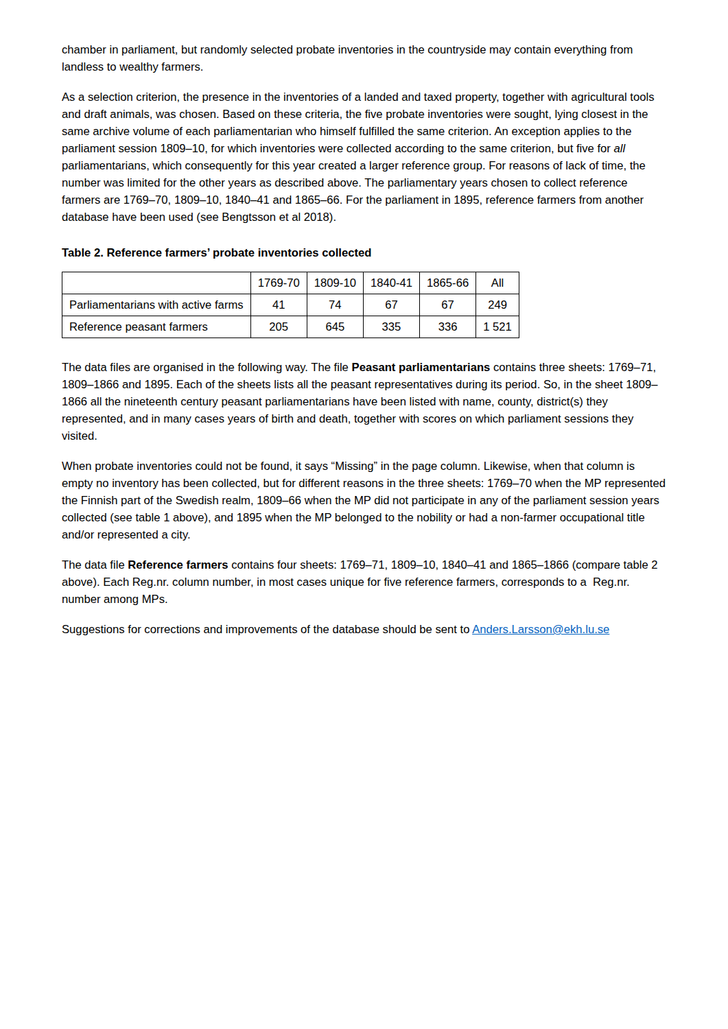chamber in parliament, but randomly selected probate inventories in the countryside may contain everything from landless to wealthy farmers.
As a selection criterion, the presence in the inventories of a landed and taxed property, together with agricultural tools and draft animals, was chosen. Based on these criteria, the five probate inventories were sought, lying closest in the same archive volume of each parliamentarian who himself fulfilled the same criterion. An exception applies to the parliament session 1809–10, for which inventories were collected according to the same criterion, but five for all parliamentarians, which consequently for this year created a larger reference group. For reasons of lack of time, the number was limited for the other years as described above. The parliamentary years chosen to collect reference farmers are 1769–70, 1809–10, 1840–41 and 1865–66. For the parliament in 1895, reference farmers from another database have been used (see Bengtsson et al 2018).
Table 2. Reference farmers’ probate inventories collected
| | 1769-70 | 1809-10 | 1840-41 | 1865-66 | All |
| Parliamentarians with active farms | 41 | 74 | 67 | 67 | 249 |
| Reference peasant farmers | 205 | 645 | 335 | 336 | 1 521 |
The data files are organised in the following way. The file Peasant parliamentarians contains three sheets: 1769–71, 1809–1866 and 1895. Each of the sheets lists all the peasant representatives during its period. So, in the sheet 1809–1866 all the nineteenth century peasant parliamentarians have been listed with name, county, district(s) they represented, and in many cases years of birth and death, together with scores on which parliament sessions they visited.
When probate inventories could not be found, it says “Missing” in the page column. Likewise, when that column is empty no inventory has been collected, but for different reasons in the three sheets: 1769–70 when the MP represented the Finnish part of the Swedish realm, 1809–66 when the MP did not participate in any of the parliament session years collected (see table 1 above), and 1895 when the MP belonged to the nobility or had a non-farmer occupational title and/or represented a city.
The data file Reference farmers contains four sheets: 1769–71, 1809–10, 1840–41 and 1865–1866 (compare table 2 above). Each Reg.nr. column number, in most cases unique for five reference farmers, corresponds to a Reg.nr. number among MPs.
Suggestions for corrections and improvements of the database should be sent to Anders.Larsson@ekh.lu.se